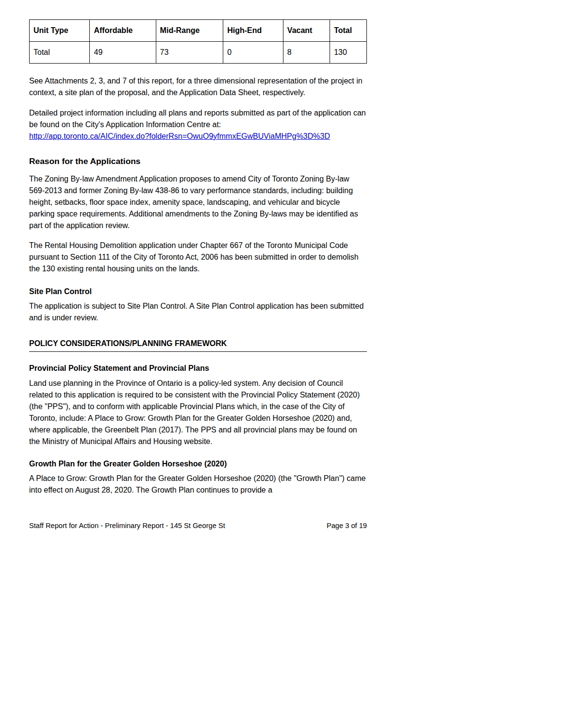| Unit Type | Affordable | Mid-Range | High-End | Vacant | Total |
| --- | --- | --- | --- | --- | --- |
| Total | 49 | 73 | 0 | 8 | 130 |
See Attachments 2, 3, and 7 of this report, for a three dimensional representation of the project in context, a site plan of the proposal, and the Application Data Sheet, respectively.
Detailed project information including all plans and reports submitted as part of the application can be found on the City's Application Information Centre at:
http://app.toronto.ca/AIC/index.do?folderRsn=OwuO9yfmmxEGwBUViaMHPg%3D%3D
Reason for the Applications
The Zoning By-law Amendment Application proposes to amend City of Toronto Zoning By-law 569-2013 and former Zoning By-law 438-86 to vary performance standards, including: building height, setbacks, floor space index, amenity space, landscaping, and vehicular and bicycle parking space requirements. Additional amendments to the Zoning By-laws may be identified as part of the application review.
The Rental Housing Demolition application under Chapter 667 of the Toronto Municipal Code pursuant to Section 111 of the City of Toronto Act, 2006 has been submitted in order to demolish the 130 existing rental housing units on the lands.
Site Plan Control
The application is subject to Site Plan Control. A Site Plan Control application has been submitted and is under review.
POLICY CONSIDERATIONS/PLANNING FRAMEWORK
Provincial Policy Statement and Provincial Plans
Land use planning in the Province of Ontario is a policy-led system. Any decision of Council related to this application is required to be consistent with the Provincial Policy Statement (2020) (the "PPS"), and to conform with applicable Provincial Plans which, in the case of the City of Toronto, include: A Place to Grow: Growth Plan for the Greater Golden Horseshoe (2020) and, where applicable, the Greenbelt Plan (2017). The PPS and all provincial plans may be found on the Ministry of Municipal Affairs and Housing website.
Growth Plan for the Greater Golden Horseshoe (2020)
A Place to Grow: Growth Plan for the Greater Golden Horseshoe (2020) (the "Growth Plan") came into effect on August 28, 2020. The Growth Plan continues to provide a
Staff Report for Action - Preliminary Report - 145 St George St Page 3 of 19